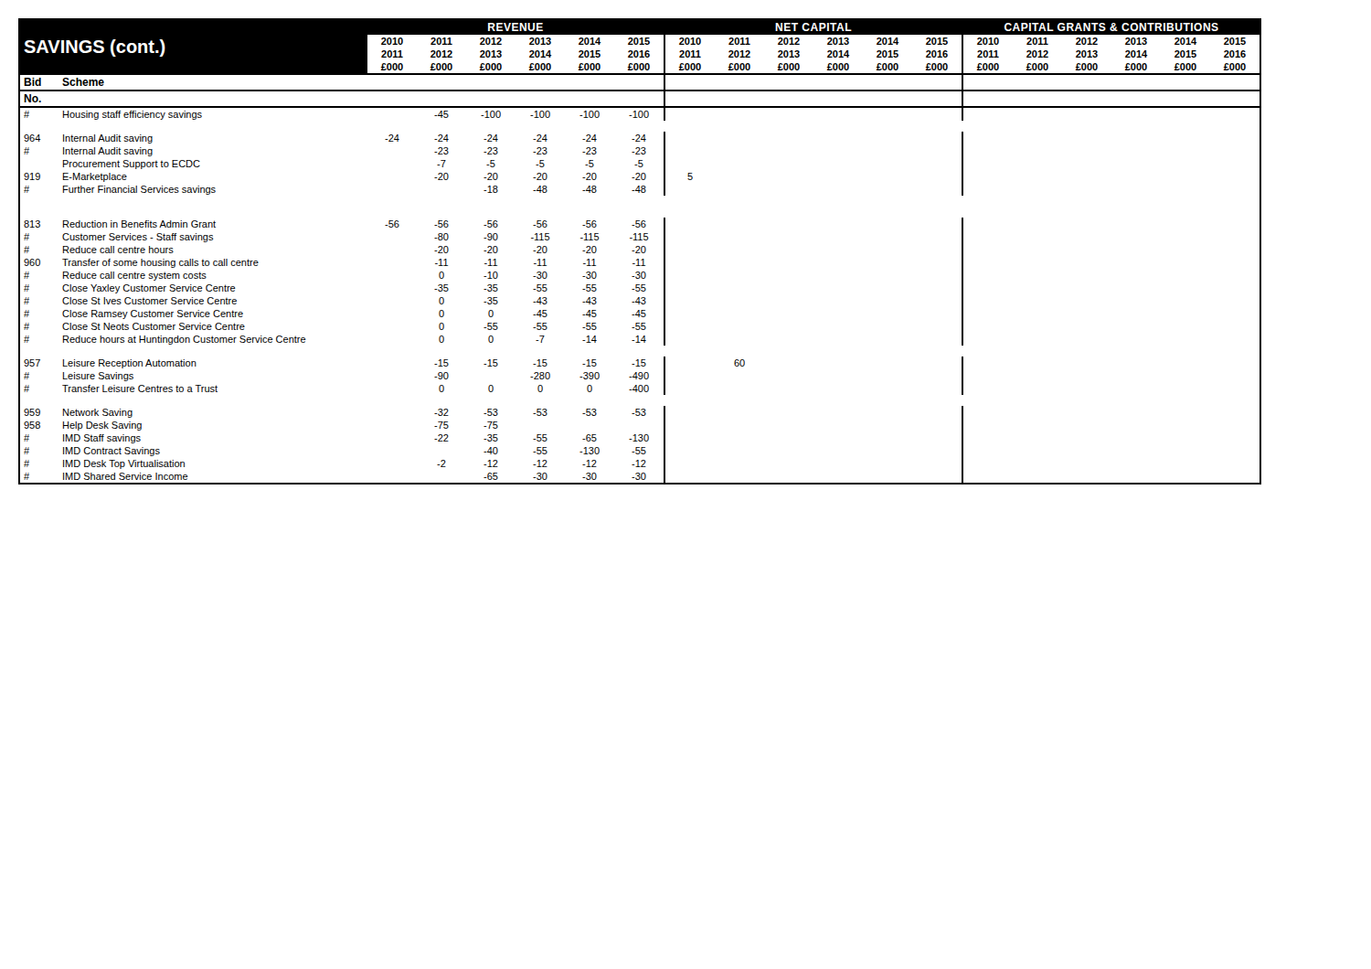| SAVINGS (cont.) | REVENUE | NET CAPITAL | CAPITAL GRANTS & CONTRIBUTIONS |
| 2010 | 2011 | 2012 | 2013 | 2014 | 2015 | 2010 | 2011 | 2012 | 2013 | 2014 | 2015 | 2010 | 2011 | 2012 | 2013 | 2014 | 2015 |
| 2011 | 2012 | 2013 | 2014 | 2015 | 2016 | 2011 | 2012 | 2013 | 2014 | 2015 | 2016 | 2011 | 2012 | 2013 | 2014 | 2015 | 2016 |
| £000 | £000 | £000 | £000 | £000 | £000 | £000 | £000 | £000 | £000 | £000 | £000 | £000 | £000 | £000 | £000 | £000 | £000 |
| Bid | Scheme | | | |
| No. | | | | |
| # | Housing staff efficiency savings | | -45 | -100 | -100 | -100 | -100 | | | | | | | | | | | | |
| 964 | Internal Audit saving | -24 | -24 | -24 | -24 | -24 | -24 | | | | | | | | | | | | |
| # | Internal Audit saving | | -23 | -23 | -23 | -23 | -23 | | | | | | | | | | | | |
| | Procurement Support to ECDC | | -7 | -5 | -5 | -5 | -5 | | | | | | | | | | | | |
| 919 | E-Marketplace | | -20 | -20 | -20 | -20 | -20 | 5 | | | | | | | | | | | |
| # | Further Financial Services savings | | | -18 | -48 | -48 | -48 | | | | | | | | | | | | |
| 813 | Reduction in Benefits Admin Grant | -56 | -56 | -56 | -56 | -56 | -56 | | | | | | | | | | | | |
| # | Customer Services - Staff savings | | -80 | -90 | -115 | -115 | -115 | | | | | | | | | | | | |
| # | Reduce call centre hours | | -20 | -20 | -20 | -20 | -20 | | | | | | | | | | | | |
| 960 | Transfer of some housing calls to call centre | | -11 | -11 | -11 | -11 | -11 | | | | | | | | | | | | |
| # | Reduce call centre system costs | | 0 | -10 | -30 | -30 | -30 | | | | | | | | | | | | |
| # | Close Yaxley Customer Service Centre | | -35 | -35 | -55 | -55 | -55 | | | | | | | | | | | | |
| # | Close St Ives Customer Service Centre | | 0 | -35 | -43 | -43 | -43 | | | | | | | | | | | | |
| # | Close Ramsey Customer Service Centre | | 0 | 0 | -45 | -45 | -45 | | | | | | | | | | | | |
| # | Close St Neots Customer Service Centre | | 0 | -55 | -55 | -55 | -55 | | | | | | | | | | | | |
| # | Reduce hours at Huntingdon Customer Service Centre | | 0 | 0 | -7 | -14 | -14 | | | | | | | | | | | | |
| 957 | Leisure Reception Automation | | -15 | -15 | -15 | -15 | -15 | | 60 | | | | | | | | | | |
| # | Leisure Savings | | -90 | | -280 | -390 | -490 | | | | | | | | | | | | |
| # | Transfer Leisure Centres to a Trust | | 0 | 0 | 0 | 0 | -400 | | | | | | | | | | | | |
| 959 | Network Saving | | -32 | -53 | -53 | -53 | -53 | | | | | | | | | | | | |
| 958 | Help Desk Saving | | -75 | -75 | | | | | | | | | | | | | | | |
| # | IMD Staff savings | | -22 | -35 | -55 | -65 | -130 | | | | | | | | | | | | |
| # | IMD Contract Savings | | | -40 | -55 | -130 | -55 | | | | | | | | | | | | |
| # | IMD Desk Top Virtualisation | | -2 | -12 | -12 | -12 | -12 | | | | | | | | | | | | |
| # | IMD Shared Service Income | | | -65 | -30 | -30 | -30 | | | | | | | | | | | | |